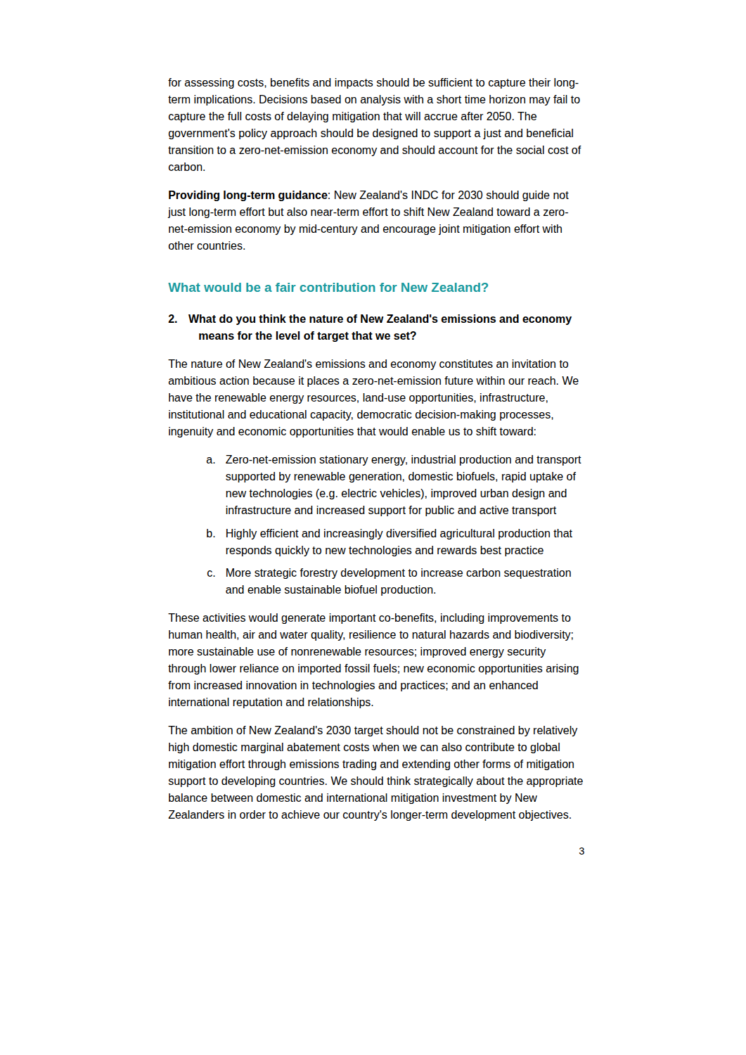for assessing costs, benefits and impacts should be sufficient to capture their long-term implications. Decisions based on analysis with a short time horizon may fail to capture the full costs of delaying mitigation that will accrue after 2050. The government's policy approach should be designed to support a just and beneficial transition to a zero-net-emission economy and should account for the social cost of carbon.
Providing long-term guidance: New Zealand's INDC for 2030 should guide not just long-term effort but also near-term effort to shift New Zealand toward a zero-net-emission economy by mid-century and encourage joint mitigation effort with other countries.
What would be a fair contribution for New Zealand?
2. What do you think the nature of New Zealand's emissions and economy means for the level of target that we set?
The nature of New Zealand's emissions and economy constitutes an invitation to ambitious action because it places a zero-net-emission future within our reach. We have the renewable energy resources, land-use opportunities, infrastructure, institutional and educational capacity, democratic decision-making processes, ingenuity and economic opportunities that would enable us to shift toward:
Zero-net-emission stationary energy, industrial production and transport supported by renewable generation, domestic biofuels, rapid uptake of new technologies (e.g. electric vehicles), improved urban design and infrastructure and increased support for public and active transport
Highly efficient and increasingly diversified agricultural production that responds quickly to new technologies and rewards best practice
More strategic forestry development to increase carbon sequestration and enable sustainable biofuel production.
These activities would generate important co-benefits, including improvements to human health, air and water quality, resilience to natural hazards and biodiversity; more sustainable use of nonrenewable resources; improved energy security through lower reliance on imported fossil fuels; new economic opportunities arising from increased innovation in technologies and practices; and an enhanced international reputation and relationships.
The ambition of New Zealand's 2030 target should not be constrained by relatively high domestic marginal abatement costs when we can also contribute to global mitigation effort through emissions trading and extending other forms of mitigation support to developing countries. We should think strategically about the appropriate balance between domestic and international mitigation investment by New Zealanders in order to achieve our country's longer-term development objectives.
3